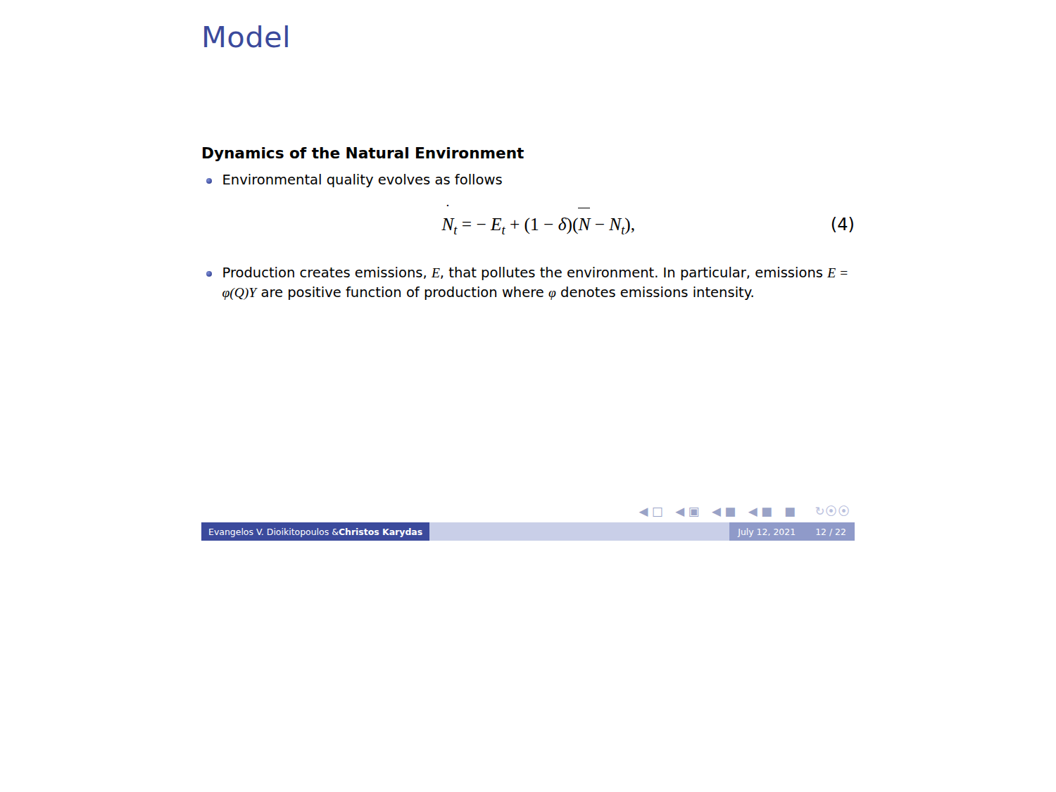Model
Dynamics of the Natural Environment
Environmental quality evolves as follows
˙Nt = − Et + (1 − δ)(N − Nt), (4)
Production creates emissions, E, that pollutes the environment. In particular, emissions E = φ(Q)Y are positive function of production where φ denotes emissions intensity.
◀□ ◀▣ ◀■ ◀■ ■ ↻⦿⦿
Evangelos V. Dioikitopoulos & Christos Karydas
July 12, 202112 / 22